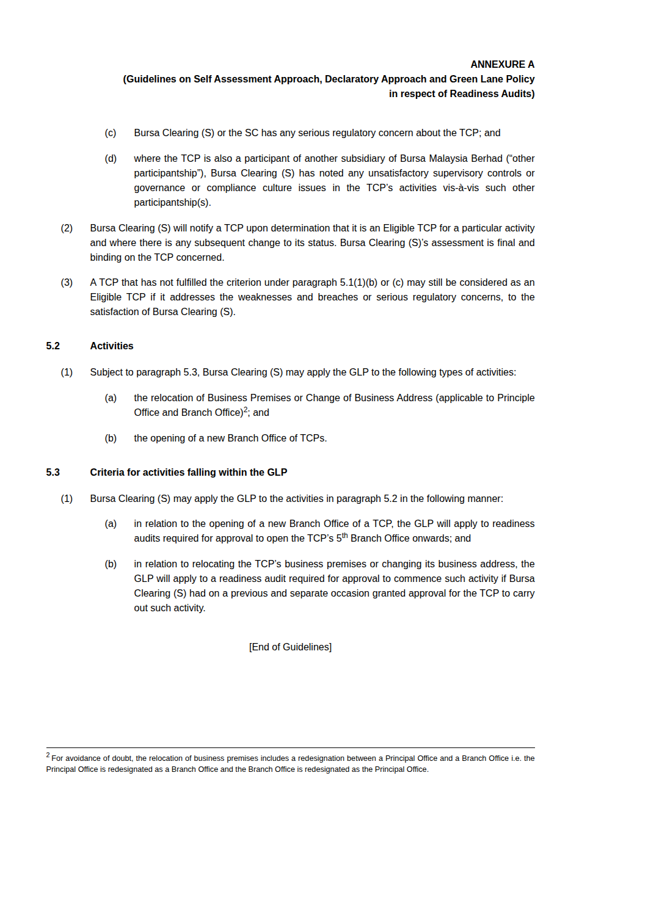ANNEXURE A (Guidelines on Self Assessment Approach, Declaratory Approach and Green Lane Policy in respect of Readiness Audits)
(c)
Bursa Clearing (S) or the SC has any serious regulatory concern about the TCP; and
(d)
where the TCP is also a participant of another subsidiary of Bursa Malaysia Berhad (“other participantship”), Bursa Clearing (S) has noted any unsatisfactory supervisory controls or governance or compliance culture issues in the TCP’s activities vis-à-vis such other participantship(s).
(2)
Bursa Clearing (S) will notify a TCP upon determination that it is an Eligible TCP for a particular activity and where there is any subsequent change to its status. Bursa Clearing (S)’s assessment is final and binding on the TCP concerned.
(3)
A TCP that has not fulfilled the criterion under paragraph 5.1(1)(b) or (c) may still be considered as an Eligible TCP if it addresses the weaknesses and breaches or serious regulatory concerns, to the satisfaction of Bursa Clearing (S).
5.2
Activities
(1)
Subject to paragraph 5.3, Bursa Clearing (S) may apply the GLP to the following types of activities:
(a)
the relocation of Business Premises or Change of Business Address (applicable to Principle Office and Branch Office)2; and
(b)
the opening of a new Branch Office of TCPs.
5.3
Criteria for activities falling within the GLP
(1)
Bursa Clearing (S) may apply the GLP to the activities in paragraph 5.2 in the following manner:
(a)
in relation to the opening of a new Branch Office of a TCP, the GLP will apply to readiness audits required for approval to open the TCP’s 5th Branch Office onwards; and
(b)
in relation to relocating the TCP’s business premises or changing its business address, the GLP will apply to a readiness audit required for approval to commence such activity if Bursa Clearing (S) had on a previous and separate occasion granted approval for the TCP to carry out such activity.
[End of Guidelines]
2 For avoidance of doubt, the relocation of business premises includes a redesignation between a Principal Office and a Branch Office i.e. the Principal Office is redesignated as a Branch Office and the Branch Office is redesignated as the Principal Office.